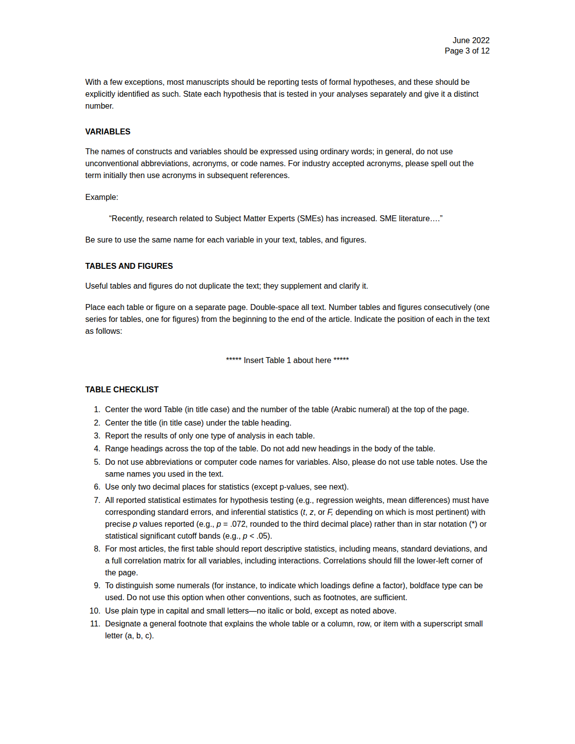June 2022
Page 3 of 12
With a few exceptions, most manuscripts should be reporting tests of formal hypotheses, and these should be explicitly identified as such. State each hypothesis that is tested in your analyses separately and give it a distinct number.
Variables
The names of constructs and variables should be expressed using ordinary words; in general, do not use unconventional abbreviations, acronyms, or code names. For industry accepted acronyms, please spell out the term initially then use acronyms in subsequent references.
Example:
“Recently, research related to Subject Matter Experts (SMEs) has increased. SME literature….”
Be sure to use the same name for each variable in your text, tables, and figures.
Tables and Figures
Useful tables and figures do not duplicate the text; they supplement and clarify it.
Place each table or figure on a separate page. Double-space all text. Number tables and figures consecutively (one series for tables, one for figures) from the beginning to the end of the article. Indicate the position of each in the text as follows:
***** Insert Table 1 about here *****
Table Checklist
Center the word Table (in title case) and the number of the table (Arabic numeral) at the top of the page.
Center the title (in title case) under the table heading.
Report the results of only one type of analysis in each table.
Range headings across the top of the table. Do not add new headings in the body of the table.
Do not use abbreviations or computer code names for variables. Also, please do not use table notes. Use the same names you used in the text.
Use only two decimal places for statistics (except p-values, see next).
All reported statistical estimates for hypothesis testing (e.g., regression weights, mean differences) must have corresponding standard errors, and inferential statistics (t, z, or F, depending on which is most pertinent) with precise p values reported (e.g., p = .072, rounded to the third decimal place) rather than in star notation (*) or statistical significant cutoff bands (e.g., p < .05).
For most articles, the first table should report descriptive statistics, including means, standard deviations, and a full correlation matrix for all variables, including interactions. Correlations should fill the lower-left corner of the page.
To distinguish some numerals (for instance, to indicate which loadings define a factor), boldface type can be used. Do not use this option when other conventions, such as footnotes, are sufficient.
Use plain type in capital and small letters—no italic or bold, except as noted above.
Designate a general footnote that explains the whole table or a column, row, or item with a superscript small letter (a, b, c).